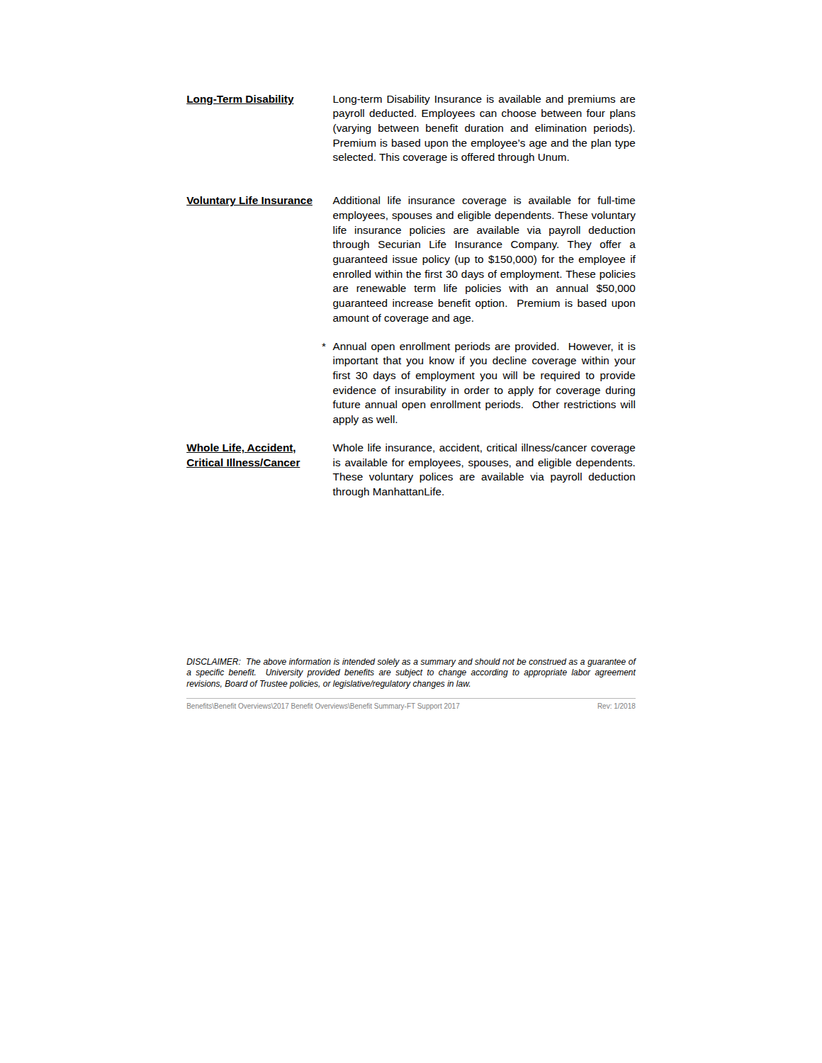| Long-Term Disability | Long-term Disability Insurance is available and premiums are payroll deducted. Employees can choose between four plans (varying between benefit duration and elimination periods). Premium is based upon the employee’s age and the plan type selected. This coverage is offered through Unum. |
| Voluntary Life Insurance | Additional life insurance coverage is available for full-time employees, spouses and eligible dependents. These voluntary life insurance policies are available via payroll deduction through Securian Life Insurance Company. They offer a guaranteed issue policy (up to $150,000) for the employee if enrolled within the first 30 days of employment. These policies are renewable term life policies with an annual $50,000 guaranteed increase benefit option. Premium is based upon amount of coverage and age. |
| * | Annual open enrollment periods are provided. However, it is important that you know if you decline coverage within your first 30 days of employment you will be required to provide evidence of insurability in order to apply for coverage during future annual open enrollment periods. Other restrictions will apply as well. |
| Whole Life, Accident, Critical Illness/Cancer | Whole life insurance, accident, critical illness/cancer coverage is available for employees, spouses, and eligible dependents. These voluntary polices are available via payroll deduction through ManhattanLife. |
DISCLAIMER: The above information is intended solely as a summary and should not be construed as a guarantee of a specific benefit. University provided benefits are subject to change according to appropriate labor agreement revisions, Board of Trustee policies, or legislative/regulatory changes in law.
Benefits\Benefit Overviews\2017 Benefit Overviews\Benefit Summary-FT Support 2017 Rev: 1/2018